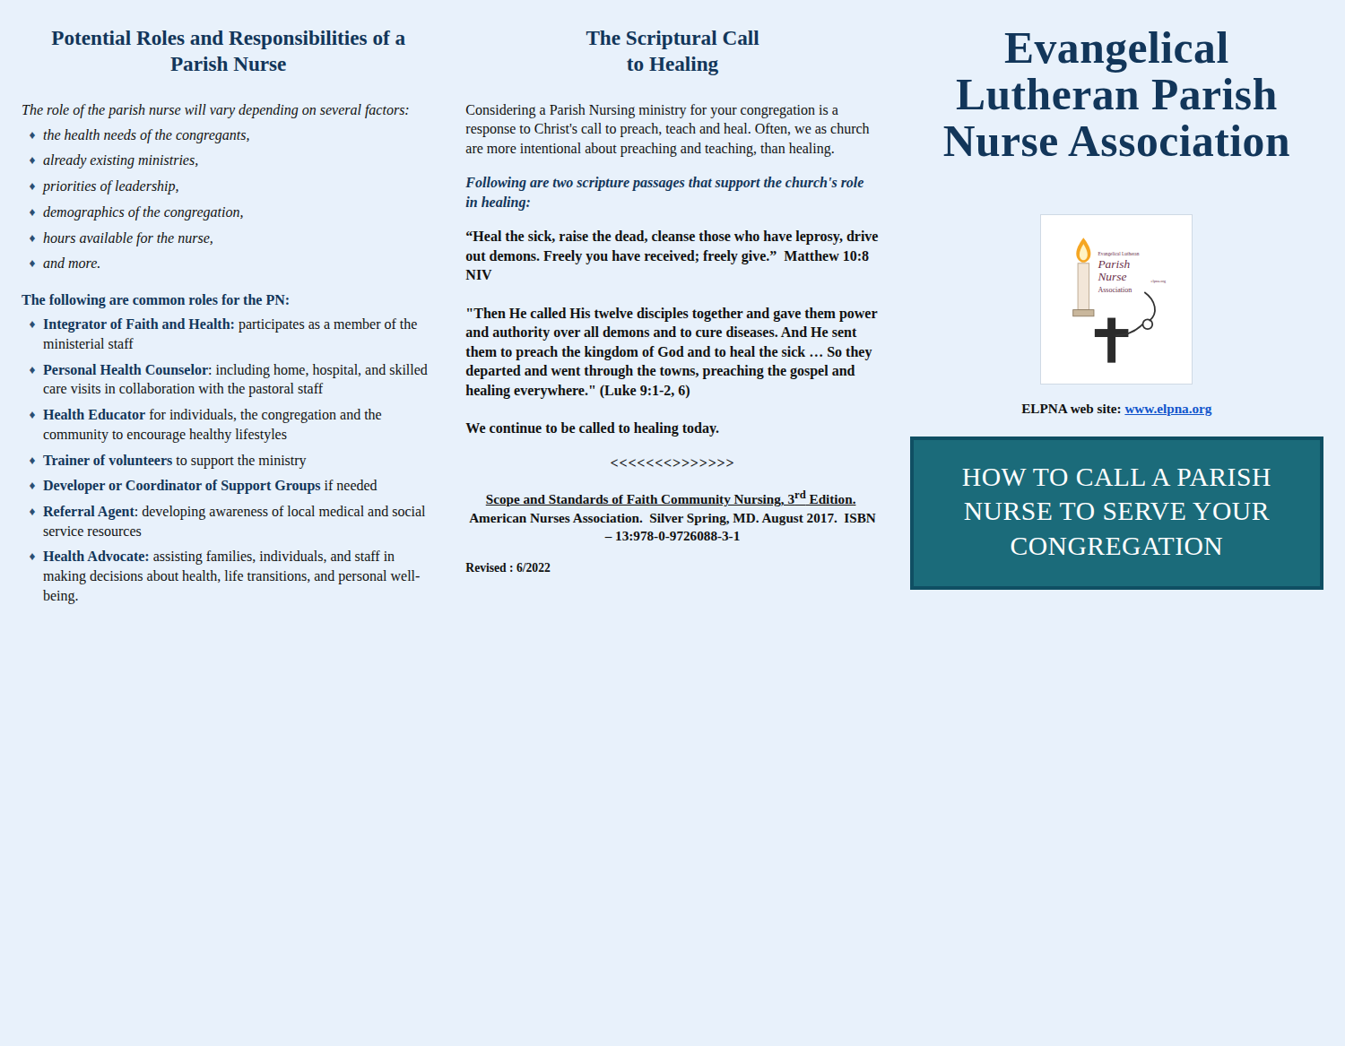Potential Roles and Responsibilities of a Parish Nurse
The role of the parish nurse will vary depending on several factors:
the health needs of the congregants,
already existing ministries,
priorities of leadership,
demographics of the congregation,
hours available for the nurse,
and more.
The following are common roles for the PN:
Integrator of Faith and Health: participates as a member of the ministerial staff
Personal Health Counselor: including home, hospital, and skilled care visits in collaboration with the pastoral staff
Health Educator for individuals, the congregation and the community to encourage healthy lifestyles
Trainer of volunteers to support the ministry
Developer or Coordinator of Support Groups if needed
Referral Agent: developing awareness of local medical and social service resources
Health Advocate: assisting families, individuals, and staff in making decisions about health, life transitions, and personal well-being.
The Scriptural Call
to Healing
Considering a Parish Nursing ministry for your congregation is a response to Christ's call to preach, teach and heal. Often, we as church are more intentional about preaching and teaching, than healing.
Following are two scripture passages that support the church's role in healing:
“Heal the sick, raise the dead, cleanse those who have leprosy, drive out demons. Freely you have received; freely give.” Matthew 10:8 NIV
"Then He called His twelve disciples together and gave them power and authority over all demons and to cure diseases. And He sent them to preach the kingdom of God and to heal the sick … So they departed and went through the towns, preaching the gospel and healing everywhere." (Luke 9:1-2, 6)
We continue to be called to healing today.
<<<<<<<>>>>>>>
Scope and Standards of Faith Community Nursing, 3rd Edition. American Nurses Association. Silver Spring, MD. August 2017. ISBN – 13:978-0-9726088-3-1
Revised : 6/2022
Evangelical Lutheran Parish Nurse Association
Evangelical Lutheran Parish Nurse Association elpna.org
ELPNA web site: www.elpna.org
HOW TO CALL A PARISH NURSE TO SERVE YOUR CONGREGATION